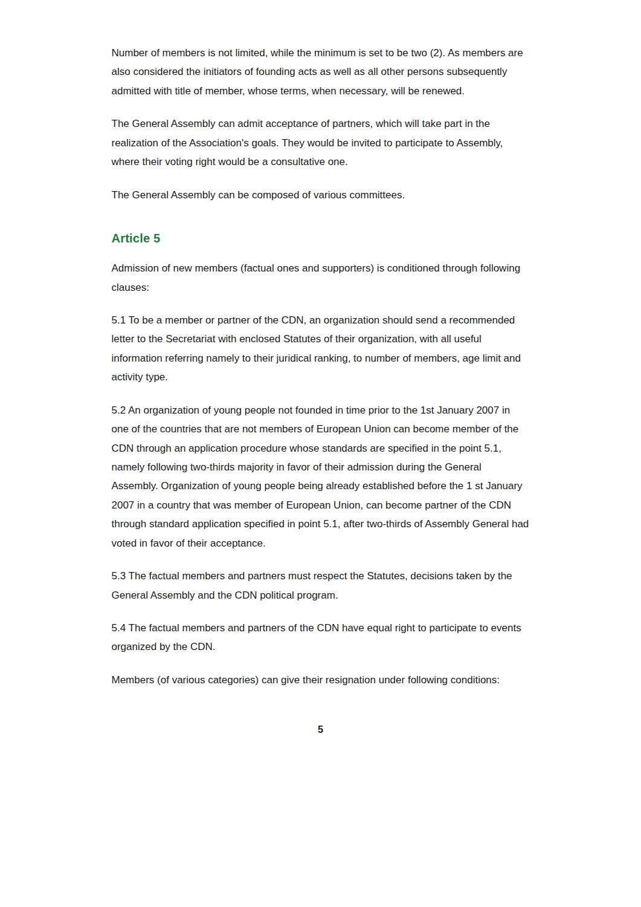Number of members is not limited, while the minimum is set to be two (2). As members are also considered the initiators of founding acts as well as all other persons subsequently admitted with title of member, whose terms, when necessary, will be renewed.
The General Assembly can admit acceptance of partners, which will take part in the realization of the Association's goals. They would be invited to participate to Assembly, where their voting right would be a consultative one.
The General Assembly can be composed of various committees.
Article 5
Admission of new members (factual ones and supporters) is conditioned through following clauses:
5.1 To be a member or partner of the CDN, an organization should send a recommended letter to the Secretariat with enclosed Statutes of their organization, with all useful information referring namely to their juridical ranking, to number of members, age limit and activity type.
5.2 An organization of young people not founded in time prior to the 1st January 2007 in one of the countries that are not members of European Union can become member of the CDN through an application procedure whose standards are specified in the point 5.1, namely following two-thirds majority in favor of their admission during the General Assembly. Organization of young people being already established before the 1 st January 2007 in a country that was member of European Union, can become partner of the CDN through standard application specified in point 5.1, after two-thirds of Assembly General had voted in favor of their acceptance.
5.3 The factual members and partners must respect the Statutes, decisions taken by the General Assembly and the CDN political program.
5.4 The factual members and partners of the CDN have equal right to participate to events organized by the CDN.
Members (of various categories) can give their resignation under following conditions:
5